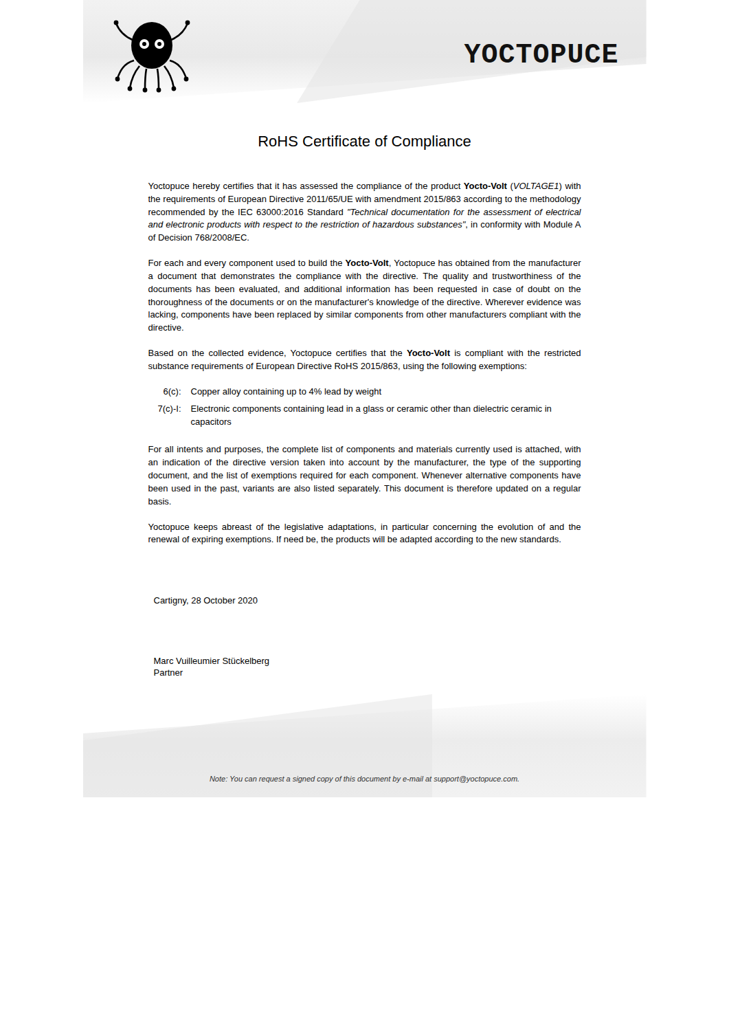YOCTOPUCE
RoHS Certificate of Compliance
Yoctopuce hereby certifies that it has assessed the compliance of the product Yocto-Volt (VOLTAGE1) with the requirements of European Directive 2011/65/UE with amendment 2015/863 according to the methodology recommended by the IEC 63000:2016 Standard "Technical documentation for the assessment of electrical and electronic products with respect to the restriction of hazardous substances", in conformity with Module A of Decision 768/2008/EC.
For each and every component used to build the Yocto-Volt, Yoctopuce has obtained from the manufacturer a document that demonstrates the compliance with the directive. The quality and trustworthiness of the documents has been evaluated, and additional information has been requested in case of doubt on the thoroughness of the documents or on the manufacturer's knowledge of the directive. Wherever evidence was lacking, components have been replaced by similar components from other manufacturers compliant with the directive.
Based on the collected evidence, Yoctopuce certifies that the Yocto-Volt is compliant with the restricted substance requirements of European Directive RoHS 2015/863, using the following exemptions:
6(c): Copper alloy containing up to 4% lead by weight
7(c)-I: Electronic components containing lead in a glass or ceramic other than dielectric ceramic in capacitors
For all intents and purposes, the complete list of components and materials currently used is attached, with an indication of the directive version taken into account by the manufacturer, the type of the supporting document, and the list of exemptions required for each component. Whenever alternative components have been used in the past, variants are also listed separately. This document is therefore updated on a regular basis.
Yoctopuce keeps abreast of the legislative adaptations, in particular concerning the evolution of and the renewal of expiring exemptions. If need be, the products will be adapted according to the new standards.
Cartigny, 28 October 2020
Marc Vuilleumier Stückelberg
Partner
Note: You can request a signed copy of this document by e-mail at support@yoctopuce.com.